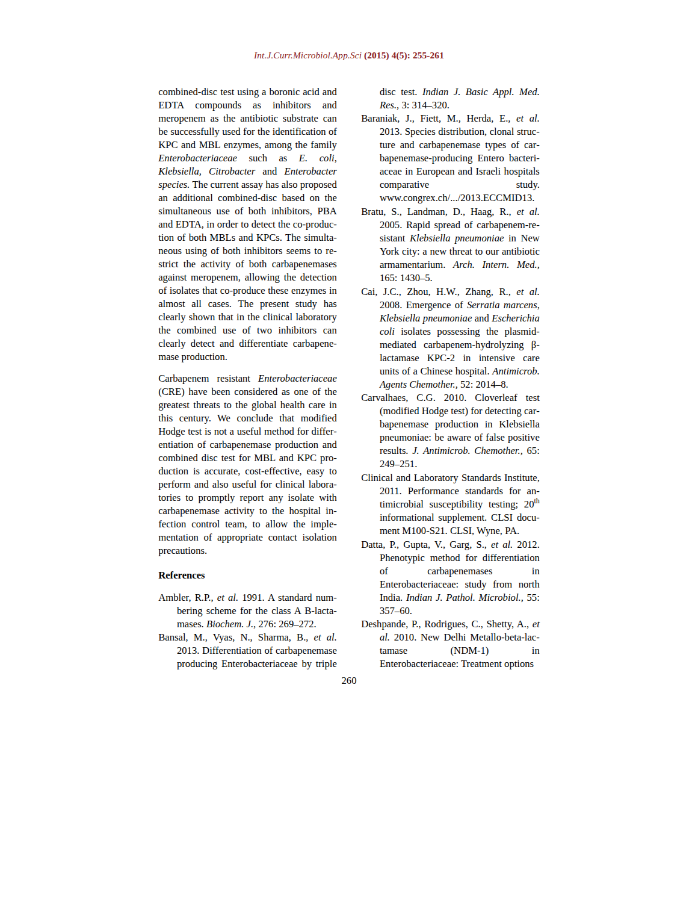Int.J.Curr.Microbiol.App.Sci (2015) 4(5): 255-261
combined-disc test using a boronic acid and EDTA compounds as inhibitors and meropenem as the antibiotic substrate can be successfully used for the identification of KPC and MBL enzymes, among the family Enterobacteriaceae such as E. coli, Klebsiella, Citrobacter and Enterobacter species. The current assay has also proposed an additional combined-disc based on the simultaneous use of both inhibitors, PBA and EDTA, in order to detect the co-production of both MBLs and KPCs. The simultaneous using of both inhibitors seems to restrict the activity of both carbapenemases against meropenem, allowing the detection of isolates that co-produce these enzymes in almost all cases. The present study has clearly shown that in the clinical laboratory the combined use of two inhibitors can clearly detect and differentiate carbapenemase production.
Carbapenem resistant Enterobacteriaceae (CRE) have been considered as one of the greatest threats to the global health care in this century. We conclude that modified Hodge test is not a useful method for differentiation of carbapenemase production and combined disc test for MBL and KPC production is accurate, cost-effective, easy to perform and also useful for clinical laboratories to promptly report any isolate with carbapenemase activity to the hospital infection control team, to allow the implementation of appropriate contact isolation precautions.
References
Ambler, R.P., et al. 1991. A standard numbering scheme for the class A B-lactamases. Biochem. J., 276: 269–272.
Bansal, M., Vyas, N., Sharma, B., et al. 2013. Differentiation of carbapenemase producing Enterobacteriaceae by triple disc test. Indian J. Basic Appl. Med. Res., 3: 314–320.
Baraniak, J., Fiett, M., Herda, E., et al. 2013. Species distribution, clonal structure and carbapenemase types of carbapenemase-producing Entero bacteriaceae in European and Israeli hospitals comparative study. www.congrex.ch/.../2013.ECCMID13.
Bratu, S., Landman, D., Haag, R., et al. 2005. Rapid spread of carbapenem-resistant Klebsiella pneumoniae in New York city: a new threat to our antibiotic armamentarium. Arch. Intern. Med., 165: 1430–5.
Cai, J.C., Zhou, H.W., Zhang, R., et al. 2008. Emergence of Serratia marcens, Klebsiella pneumoniae and Escherichia coli isolates possessing the plasmid-mediated carbapenem-hydrolyzing β-lactamase KPC-2 in intensive care units of a Chinese hospital. Antimicrob. Agents Chemother., 52: 2014–8.
Carvalhaes, C.G. 2010. Cloverleaf test (modified Hodge test) for detecting carbapenemase production in Klebsiella pneumoniae: be aware of false positive results. J. Antimicrob. Chemother., 65: 249–251.
Clinical and Laboratory Standards Institute, 2011. Performance standards for antimicrobial susceptibility testing; 20th informational supplement. CLSI document M100-S21. CLSI, Wyne, PA.
Datta, P., Gupta, V., Garg, S., et al. 2012. Phenotypic method for differentiation of carbapenemases in Enterobacteriaceae: study from north India. Indian J. Pathol. Microbiol., 55: 357–60.
Deshpande, P., Rodrigues, C., Shetty, A., et al. 2010. New Delhi Metallo-beta-lactamase (NDM-1) in Enterobacteriaceae: Treatment options
260